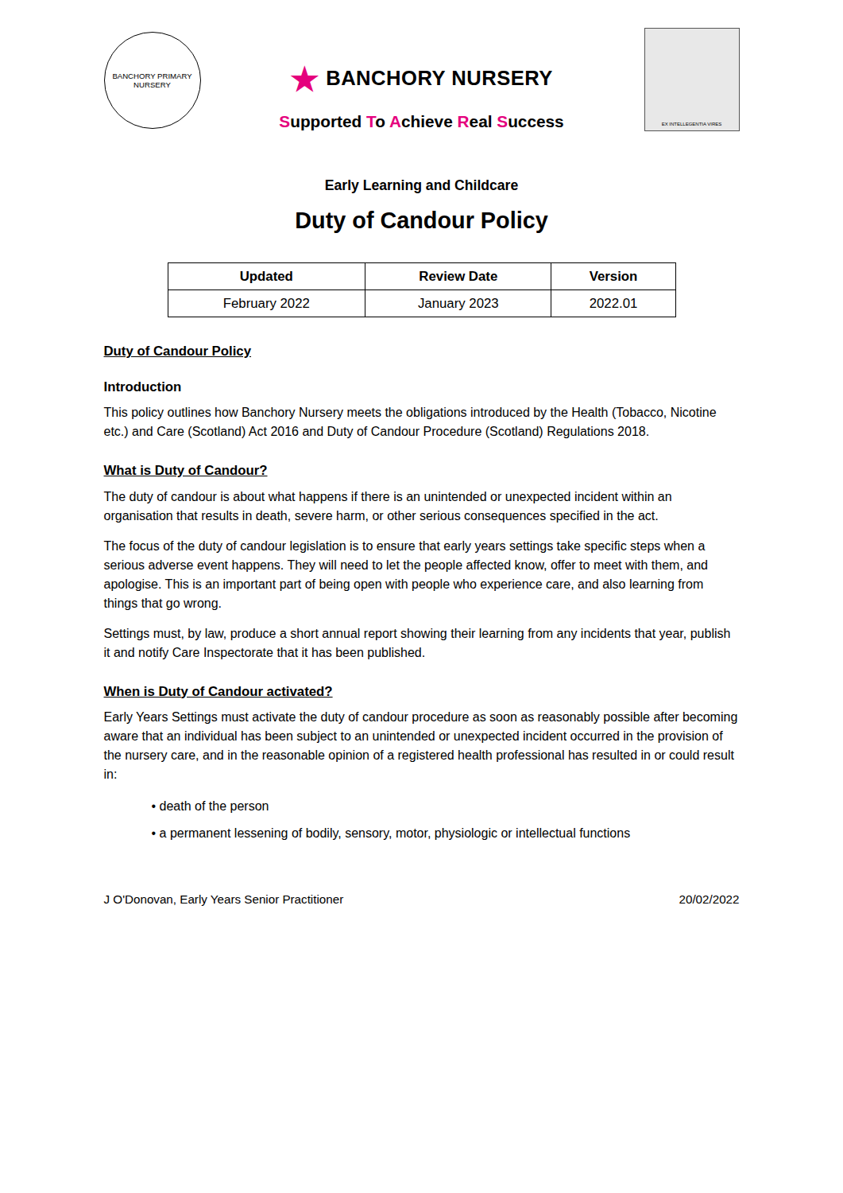BANCHORY PRIMARY
NURSERY
EX INTELLEGENTIA VIRES
★ BANCHORY NURSERY
Supported To Achieve Real Success
Early Learning and Childcare
Duty of Candour Policy
| Updated | Review Date | Version |
| --- | --- | --- |
| February 2022 | January 2023 | 2022.01 |
Duty of Candour Policy
Introduction
This policy outlines how Banchory Nursery meets the obligations introduced by the Health (Tobacco, Nicotine etc.) and Care (Scotland) Act 2016 and Duty of Candour Procedure (Scotland) Regulations 2018.
What is Duty of Candour?
The duty of candour is about what happens if there is an unintended or unexpected incident within an organisation that results in death, severe harm, or other serious consequences specified in the act.
The focus of the duty of candour legislation is to ensure that early years settings take specific steps when a serious adverse event happens. They will need to let the people affected know, offer to meet with them, and apologise. This is an important part of being open with people who experience care, and also learning from things that go wrong.
Settings must, by law, produce a short annual report showing their learning from any incidents that year, publish it and notify Care Inspectorate that it has been published.
When is Duty of Candour activated?
Early Years Settings must activate the duty of candour procedure as soon as reasonably possible after becoming aware that an individual has been subject to an unintended or unexpected incident occurred in the provision of the nursery care, and in the reasonable opinion of a registered health professional has resulted in or could result in:
death of the person
a permanent lessening of bodily, sensory, motor, physiologic or intellectual functions
J O'Donovan, Early Years Senior Practitioner 20/02/2022